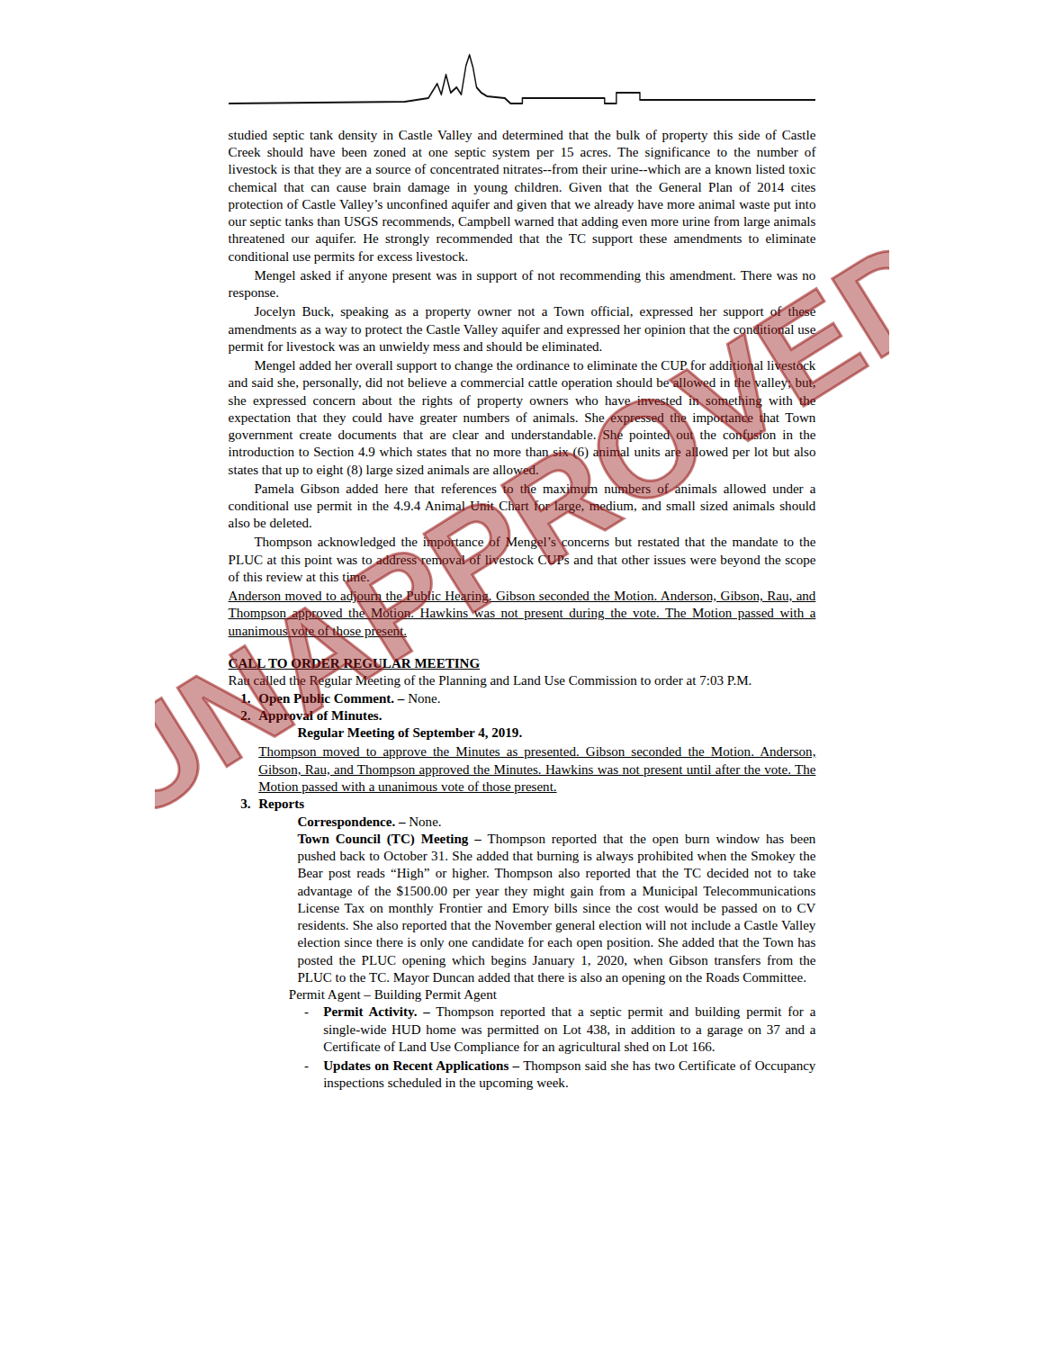UNAPPROVED
studied septic tank density in Castle Valley and determined that the bulk of property this side of Castle Creek should have been zoned at one septic system per 15 acres. The significance to the number of livestock is that they are a source of concentrated nitrates--from their urine--which are a known listed toxic chemical that can cause brain damage in young children. Given that the General Plan of 2014 cites protection of Castle Valley’s unconfined aquifer and given that we already have more animal waste put into our septic tanks than USGS recommends, Campbell warned that adding even more urine from large animals threatened our aquifer. He strongly recommended that the TC support these amendments to eliminate conditional use permits for excess livestock.
Mengel asked if anyone present was in support of not recommending this amendment. There was no response.
Jocelyn Buck, speaking as a property owner not a Town official, expressed her support of these amendments as a way to protect the Castle Valley aquifer and expressed her opinion that the conditional use permit for livestock was an unwieldy mess and should be eliminated.
Mengel added her overall support to change the ordinance to eliminate the CUP for additional livestock and said she, personally, did not believe a commercial cattle operation should be allowed in the valley; but, she expressed concern about the rights of property owners who have invested in something with the expectation that they could have greater numbers of animals. She expressed the importance that Town government create documents that are clear and understandable. She pointed out the confusion in the introduction to Section 4.9 which states that no more than six (6) animal units are allowed per lot but also states that up to eight (8) large sized animals are allowed.
Pamela Gibson added here that references to the maximum numbers of animals allowed under a conditional use permit in the 4.9.4 Animal Unit Chart for large, medium, and small sized animals should also be deleted.
Thompson acknowledged the importance of Mengel’s concerns but restated that the mandate to the PLUC at this point was to address removal of livestock CUPs and that other issues were beyond the scope of this review at this time.
Anderson moved to adjourn the Public Hearing. Gibson seconded the Motion. Anderson, Gibson, Rau, and Thompson approved the Motion. Hawkins was not present during the vote. The Motion passed with a unanimous vote of those present.
CALL TO ORDER REGULAR MEETING
Rau called the Regular Meeting of the Planning and Land Use Commission to order at 7:03 P.M.
Open Public Comment. – None.
Approval of Minutes.
Regular Meeting of September 4, 2019.
Thompson moved to approve the Minutes as presented. Gibson seconded the Motion. Anderson, Gibson, Rau, and Thompson approved the Minutes. Hawkins was not present until after the vote. The Motion passed with a unanimous vote of those present.
Reports
Correspondence. – None.
Town Council (TC) Meeting – Thompson reported that the open burn window has been pushed back to October 31. She added that burning is always prohibited when the Smokey the Bear post reads “High” or higher. Thompson also reported that the TC decided not to take advantage of the $1500.00 per year they might gain from a Municipal Telecommunications License Tax on monthly Frontier and Emory bills since the cost would be passed on to CV residents. She also reported that the November general election will not include a Castle Valley election since there is only one candidate for each open position. She added that the Town has posted the PLUC opening which begins January 1, 2020, when Gibson transfers from the PLUC to the TC. Mayor Duncan added that there is also an opening on the Roads Committee.
Permit Agent – Building Permit Agent
Permit Activity. – Thompson reported that a septic permit and building permit for a single-wide HUD home was permitted on Lot 438, in addition to a garage on 37 and a Certificate of Land Use Compliance for an agricultural shed on Lot 166.
Updates on Recent Applications – Thompson said she has two Certificate of Occupancy inspections scheduled in the upcoming week.